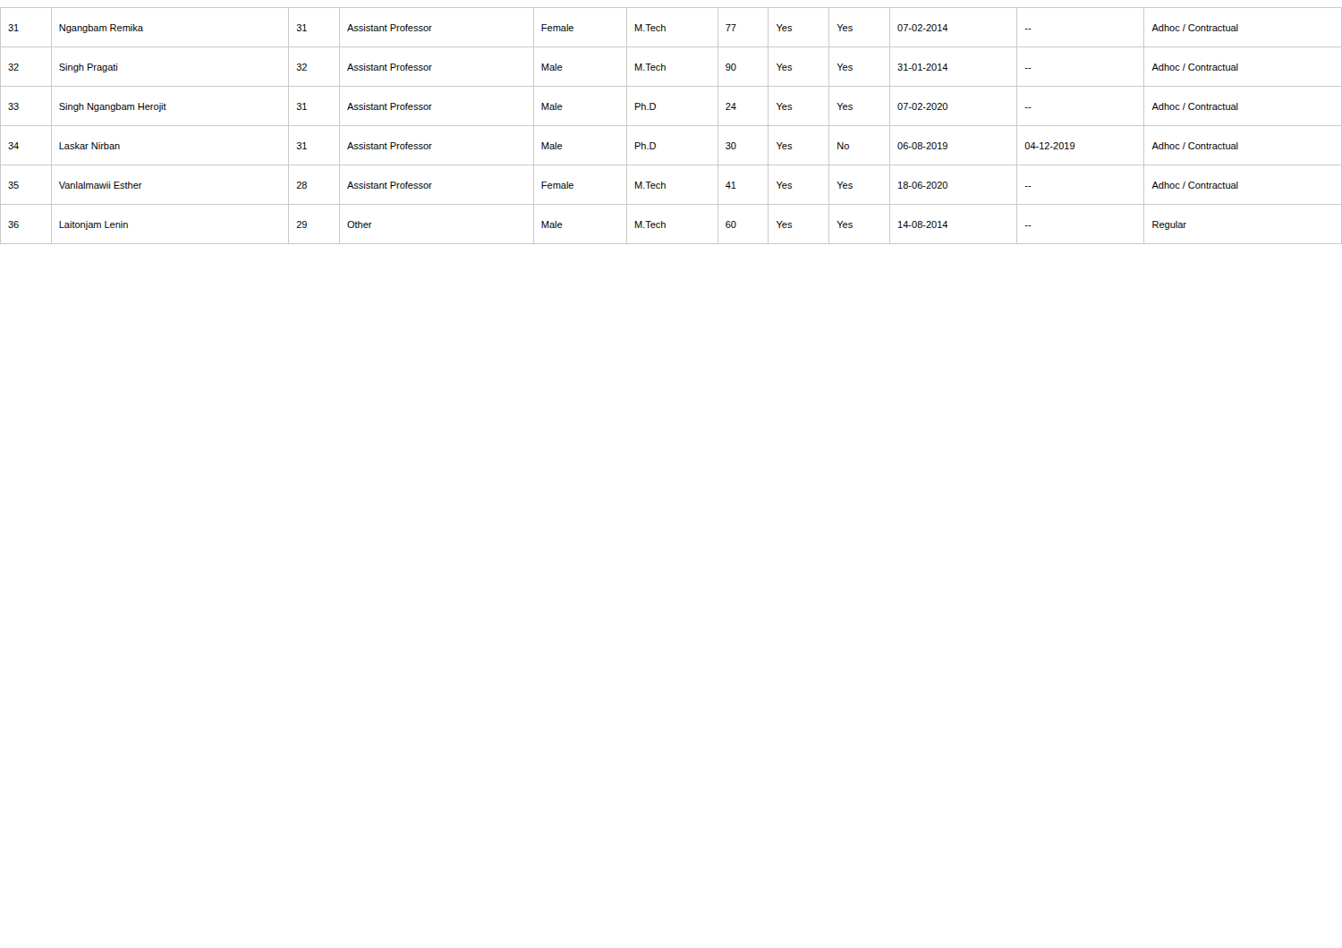| 31 | Ngangbam Remika | 31 | Assistant Professor | Female | M.Tech | 77 | Yes | Yes | 07-02-2014 | -- | Adhoc / Contractual |
| 32 | Singh Pragati | 32 | Assistant Professor | Male | M.Tech | 90 | Yes | Yes | 31-01-2014 | -- | Adhoc / Contractual |
| 33 | Singh Ngangbam Herojit | 31 | Assistant Professor | Male | Ph.D | 24 | Yes | Yes | 07-02-2020 | -- | Adhoc / Contractual |
| 34 | Laskar Nirban | 31 | Assistant Professor | Male | Ph.D | 30 | Yes | No | 06-08-2019 | 04-12-2019 | Adhoc / Contractual |
| 35 | Vanlalmawii Esther | 28 | Assistant Professor | Female | M.Tech | 41 | Yes | Yes | 18-06-2020 | -- | Adhoc / Contractual |
| 36 | Laitonjam Lenin | 29 | Other | Male | M.Tech | 60 | Yes | Yes | 14-08-2014 | -- | Regular |